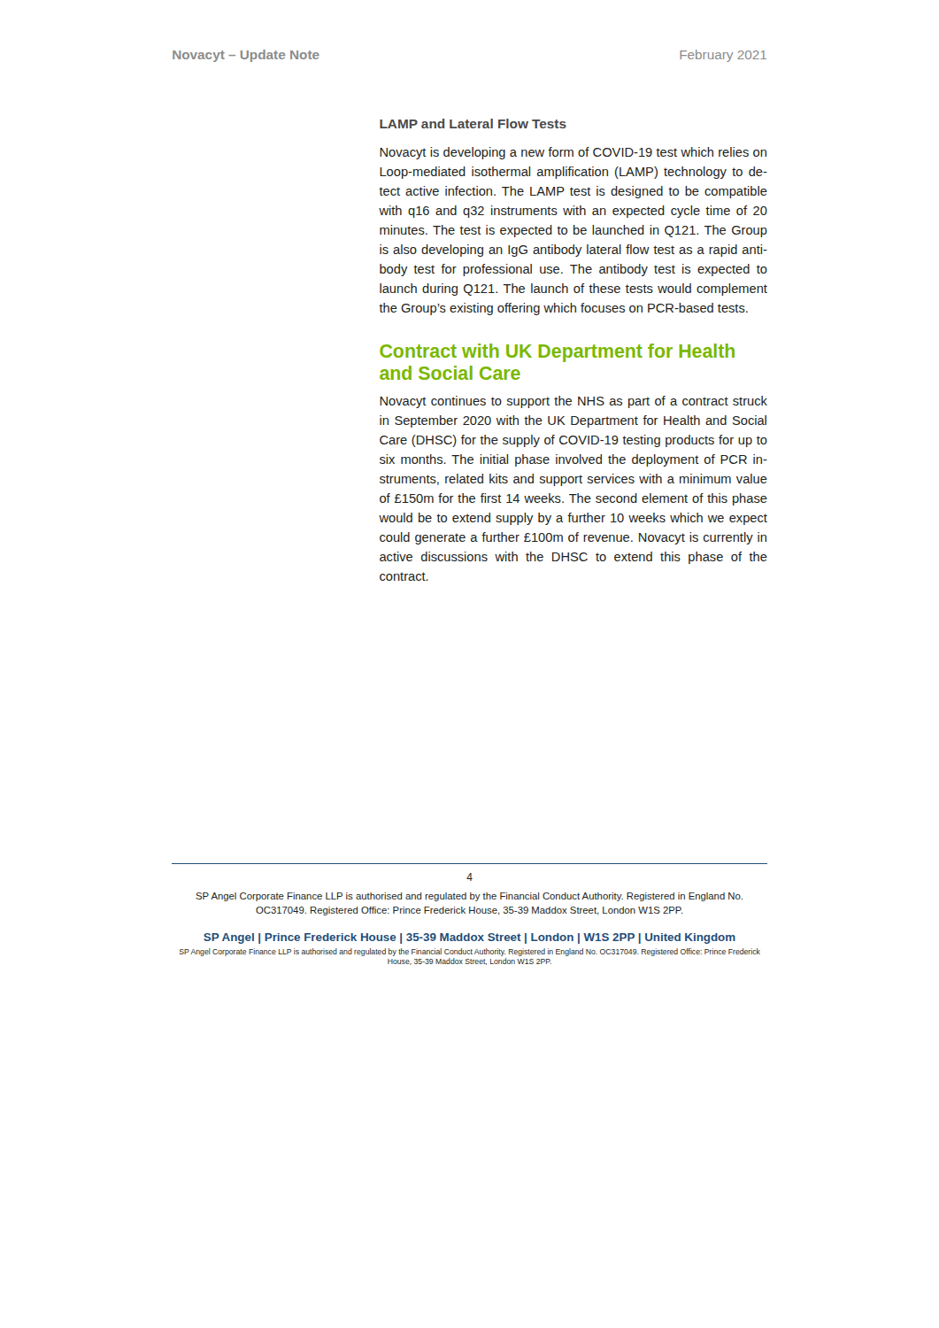Novacyt – Update Note
February 2021
LAMP and Lateral Flow Tests
Novacyt is developing a new form of COVID-19 test which relies on Loop-mediated isothermal amplification (LAMP) technology to detect active infection. The LAMP test is designed to be compatible with q16 and q32 instruments with an expected cycle time of 20 minutes. The test is expected to be launched in Q121. The Group is also developing an IgG antibody lateral flow test as a rapid antibody test for professional use. The antibody test is expected to launch during Q121. The launch of these tests would complement the Group’s existing offering which focuses on PCR-based tests.
Contract with UK Department for Health and Social Care
Novacyt continues to support the NHS as part of a contract struck in September 2020 with the UK Department for Health and Social Care (DHSC) for the supply of COVID-19 testing products for up to six months. The initial phase involved the deployment of PCR instruments, related kits and support services with a minimum value of £150m for the first 14 weeks. The second element of this phase would be to extend supply by a further 10 weeks which we expect could generate a further £100m of revenue. Novacyt is currently in active discussions with the DHSC to extend this phase of the contract.
4
SP Angel Corporate Finance LLP is authorised and regulated by the Financial Conduct Authority. Registered in England No. OC317049. Registered Office: Prince Frederick House, 35-39 Maddox Street, London W1S 2PP.
SP Angel | Prince Frederick House | 35-39 Maddox Street | London | W1S 2PP | United Kingdom
SP Angel Corporate Finance LLP is authorised and regulated by the Financial Conduct Authority. Registered in England No. OC317049. Registered Office: Prince Frederick House, 35-39 Maddox Street, London W1S 2PP.